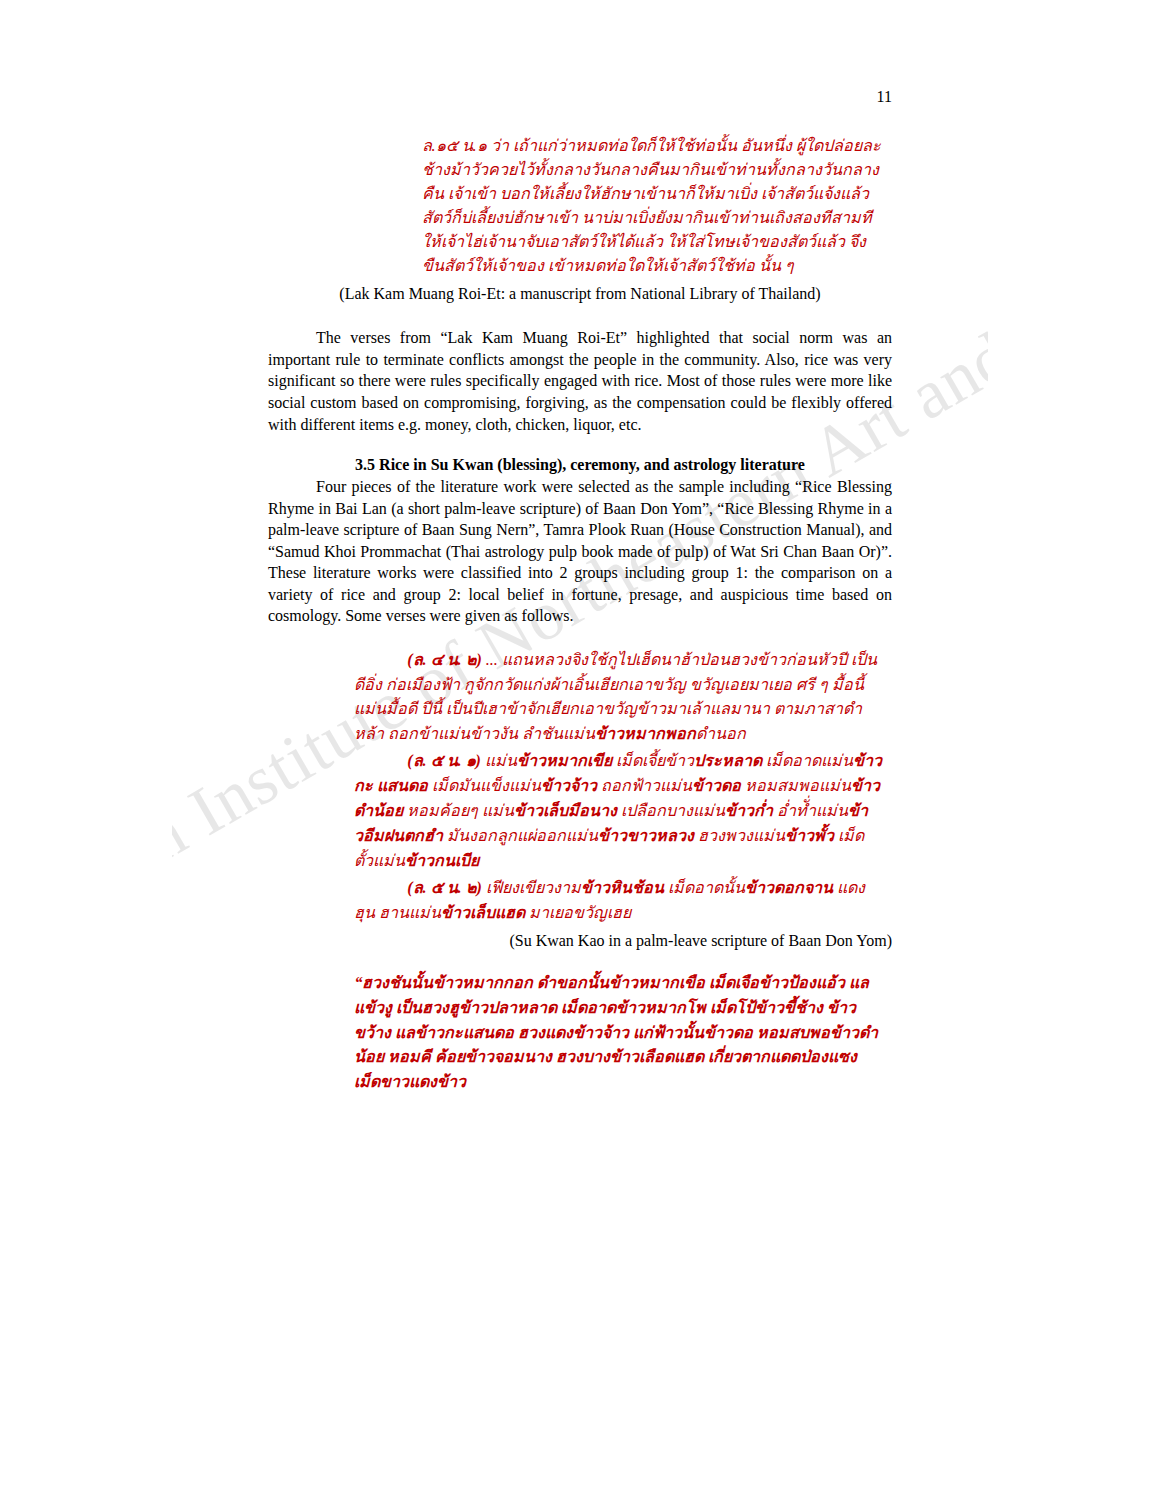Research Institute of Northeastern Art and Culture
11
ล.๑๕ น.๑ ว่า เถ้าแก่ว่าหมดท่อใดก็ให้ใช้ท่อนั้น อันหนึ่ง ผู้ใดปล่อยละ ช้างม้าวัวควยไว้ทั้งกลางวันกลางคืนมากินเข้าท่านทั้งกลางวันกลางคืน เจ้าเข้า บอกให้เลี้ยงให้ฮักษาเข้านาก็ให้มาเบิ่ง เจ้าสัตว์แจ้งแล้วสัตว์ก็บ่เลี้ยงบ่ฮักษาเข้า นาบ่มาเบิ่งยังมากินเข้าท่านเถิงสองทีสามที ให้เจ้าไฮ่เจ้านาจับเอาสัตว์ให้ได้แล้ว ให้ใส่โทษเจ้าของสัตว์แล้ว จึงขืนสัตว์ให้เจ้าของ เข้าหมดท่อใดให้เจ้าสัตว์ใช้ท่อ นั้น ๆ
(Lak Kam Muang Roi-Et: a manuscript from National Library of Thailand)
The verses from “Lak Kam Muang Roi-Et” highlighted that social norm was an important rule to terminate conflicts amongst the people in the community. Also, rice was very significant so there were rules specifically engaged with rice. Most of those rules were more like social custom based on compromising, forgiving, as the compensation could be flexibly offered with different items e.g. money, cloth, chicken, liquor, etc.
3.5 Rice in Su Kwan (blessing), ceremony, and astrology literature
Four pieces of the literature work were selected as the sample including “Rice Blessing Rhyme in Bai Lan (a short palm-leave scripture) of Baan Don Yom”, “Rice Blessing Rhyme in a palm-leave scripture of Baan Sung Nern”, Tamra Plook Ruan (House Construction Manual), and “Samud Khoi Prommachat (Thai astrology pulp book made of pulp) of Wat Sri Chan Baan Or)”. These literature works were classified into 2 groups including group 1: the comparison on a variety of rice and group 2: local belief in fortune, presage, and auspicious time based on cosmology. Some verses were given as follows.
(ล. ๔ น. ๒) ... แถนหลวงจิงใช้กูไปเฮ็ดนาฮ้าป่อนฮวงข้าวก่อนหัวปี เป็นดีอิ่ง ก่อเมืองฟ้า กูจักกวัดแก่งผ้าเอิ้นเฮียกเอาขวัญ ขวัญเอยมาเยอ ศรี ๆ มื้อนี้แม่นมื้อดี ปีนี้ เป็นปีเฮาข้าจักเฮียกเอาขวัญข้าวมาเล้าแลมานา ตามภาสาดำหล้า ถอกข้าแม่นข้าวงัน ลำชันแม่นข้าวหมากพอกดำนอก
(ล. ๕ น. ๑) แม่นข้าวหมากเขีย เม็ดเจี้ยข้าวประหลาด เม็ดอาดแม่นข้าวกะ แสนดอ เม็ดมันแข็งแม่นข้าวจ้าว ถอกฟ้าวแม่นข้าวดอ หอมสมพอแม่นข้าวดำน้อย หอมค้อยๆ แม่นข้าวเล็บมือนาง เปลือกบางแม่นข้าวก่ำ อ่ำทั่ำแม่นข้าวอีมฝนตกฮำ มันงอกลูกแผ่ออกแม่นข้าวขาวหลวง ฮวงพวงแม่นข้าวพั้ว เม็ดตั้วแม่นข้าวกนเบีย
(ล. ๕ น. ๒) เฟียงเขียวงามข้าวหินช้อน เม็ดอาดนั้นข้าวดอกจาน แดงฮุน ฮานแม่นข้าวเล็บแฮด มาเยอขวัญเฮย
(Su Kwan Kao in a palm-leave scripture of Baan Don Yom)
“ฮวงชันนั้นข้าวหมากกอก ดำขอกนั้นข้าวหมากเขือ เม็ดเจือข้าวป้องแอ้ว แลแข้วงู เป็นฮวงฮูข้าวปลาหลาด เม็ดอาดข้าวหมากโพ เม็ดโป้ข้าวขี้ช้าง ข้าวขว้าง แลข้าวกะแสนดอ ฮวงแดงข้าวจ้าว แก่ฟ้าวนั้นข้าวดอ หอมสบพอข้าวดำน้อย หอมคี ค้อยข้าวจอมนาง ฮวงบางข้าวเลือดแฮด เกี่ยวตากแดดป่องแซง เม็ดขาวแดงข้าว